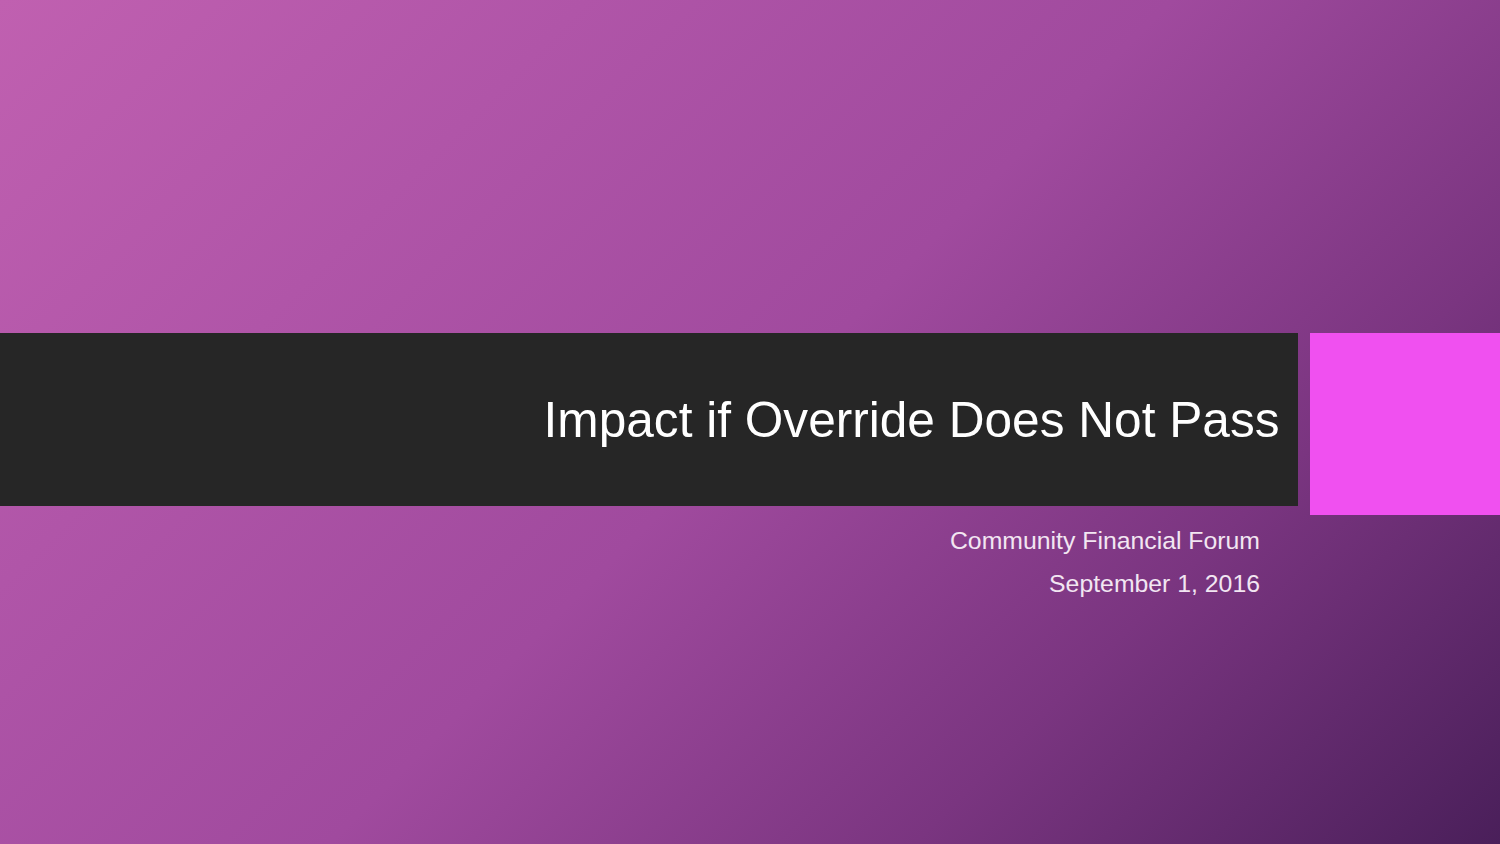Impact if Override Does Not Pass
Community Financial Forum
September 1, 2016